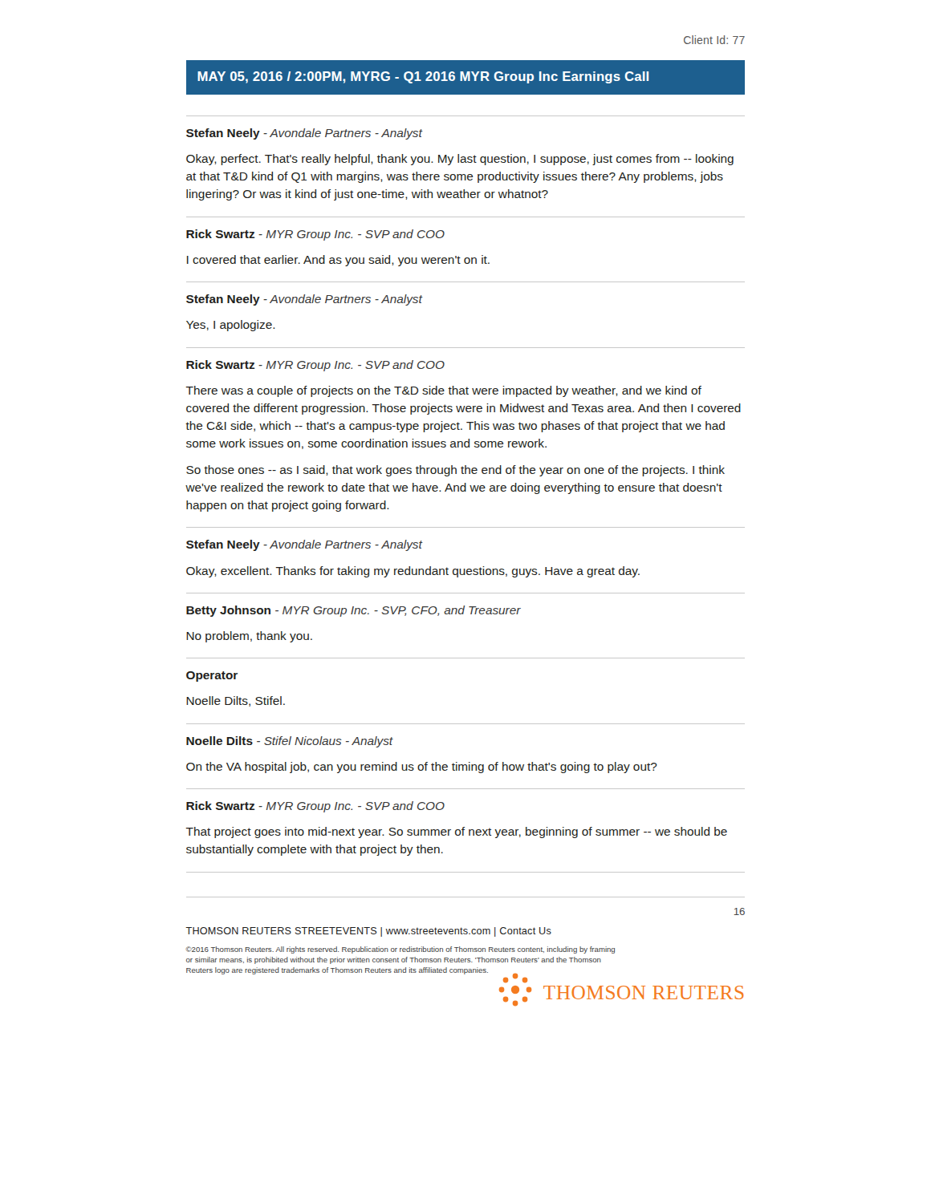Client Id: 77
MAY 05, 2016 / 2:00PM, MYRG - Q1 2016 MYR Group Inc Earnings Call
Stefan Neely - Avondale Partners - Analyst
Okay, perfect. That's really helpful, thank you. My last question, I suppose, just comes from -- looking at that T&D kind of Q1 with margins, was there some productivity issues there? Any problems, jobs lingering? Or was it kind of just one-time, with weather or whatnot?
Rick Swartz - MYR Group Inc. - SVP and COO
I covered that earlier. And as you said, you weren't on it.
Stefan Neely - Avondale Partners - Analyst
Yes, I apologize.
Rick Swartz - MYR Group Inc. - SVP and COO
There was a couple of projects on the T&D side that were impacted by weather, and we kind of covered the different progression. Those projects were in Midwest and Texas area. And then I covered the C&I side, which -- that's a campus-type project. This was two phases of that project that we had some work issues on, some coordination issues and some rework.
So those ones -- as I said, that work goes through the end of the year on one of the projects. I think we've realized the rework to date that we have. And we are doing everything to ensure that doesn't happen on that project going forward.
Stefan Neely - Avondale Partners - Analyst
Okay, excellent. Thanks for taking my redundant questions, guys. Have a great day.
Betty Johnson - MYR Group Inc. - SVP, CFO, and Treasurer
No problem, thank you.
Operator
Noelle Dilts, Stifel.
Noelle Dilts - Stifel Nicolaus - Analyst
On the VA hospital job, can you remind us of the timing of how that's going to play out?
Rick Swartz - MYR Group Inc. - SVP and COO
That project goes into mid-next year. So summer of next year, beginning of summer -- we should be substantially complete with that project by then.
16
THOMSON REUTERS STREETEVENTS | www.streetevents.com | Contact Us
©2016 Thomson Reuters. All rights reserved. Republication or redistribution of Thomson Reuters content, including by framing or similar means, is prohibited without the prior written consent of Thomson Reuters. 'Thomson Reuters' and the Thomson Reuters logo are registered trademarks of Thomson Reuters and its affiliated companies.
THOMSON REUTERS